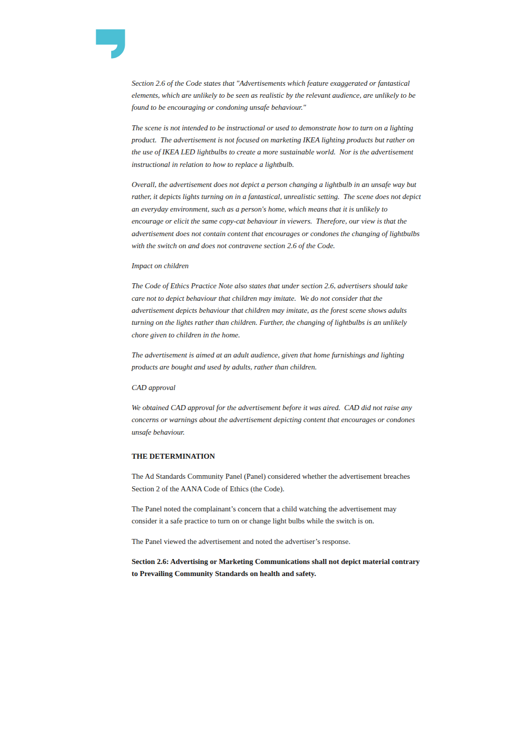Section 2.6 of the Code states that "Advertisements which feature exaggerated or fantastical elements, which are unlikely to be seen as realistic by the relevant audience, are unlikely to be found to be encouraging or condoning unsafe behaviour."
The scene is not intended to be instructional or used to demonstrate how to turn on a lighting product. The advertisement is not focused on marketing IKEA lighting products but rather on the use of IKEA LED lightbulbs to create a more sustainable world. Nor is the advertisement instructional in relation to how to replace a lightbulb.
Overall, the advertisement does not depict a person changing a lightbulb in an unsafe way but rather, it depicts lights turning on in a fantastical, unrealistic setting. The scene does not depict an everyday environment, such as a person's home, which means that it is unlikely to encourage or elicit the same copy-cat behaviour in viewers. Therefore, our view is that the advertisement does not contain content that encourages or condones the changing of lightbulbs with the switch on and does not contravene section 2.6 of the Code.
Impact on children
The Code of Ethics Practice Note also states that under section 2.6, advertisers should take care not to depict behaviour that children may imitate. We do not consider that the advertisement depicts behaviour that children may imitate, as the forest scene shows adults turning on the lights rather than children. Further, the changing of lightbulbs is an unlikely chore given to children in the home.
The advertisement is aimed at an adult audience, given that home furnishings and lighting products are bought and used by adults, rather than children.
CAD approval
We obtained CAD approval for the advertisement before it was aired. CAD did not raise any concerns or warnings about the advertisement depicting content that encourages or condones unsafe behaviour.
THE DETERMINATION
The Ad Standards Community Panel (Panel) considered whether the advertisement breaches Section 2 of the AANA Code of Ethics (the Code).
The Panel noted the complainant’s concern that a child watching the advertisement may consider it a safe practice to turn on or change light bulbs while the switch is on.
The Panel viewed the advertisement and noted the advertiser’s response.
Section 2.6: Advertising or Marketing Communications shall not depict material contrary to Prevailing Community Standards on health and safety.